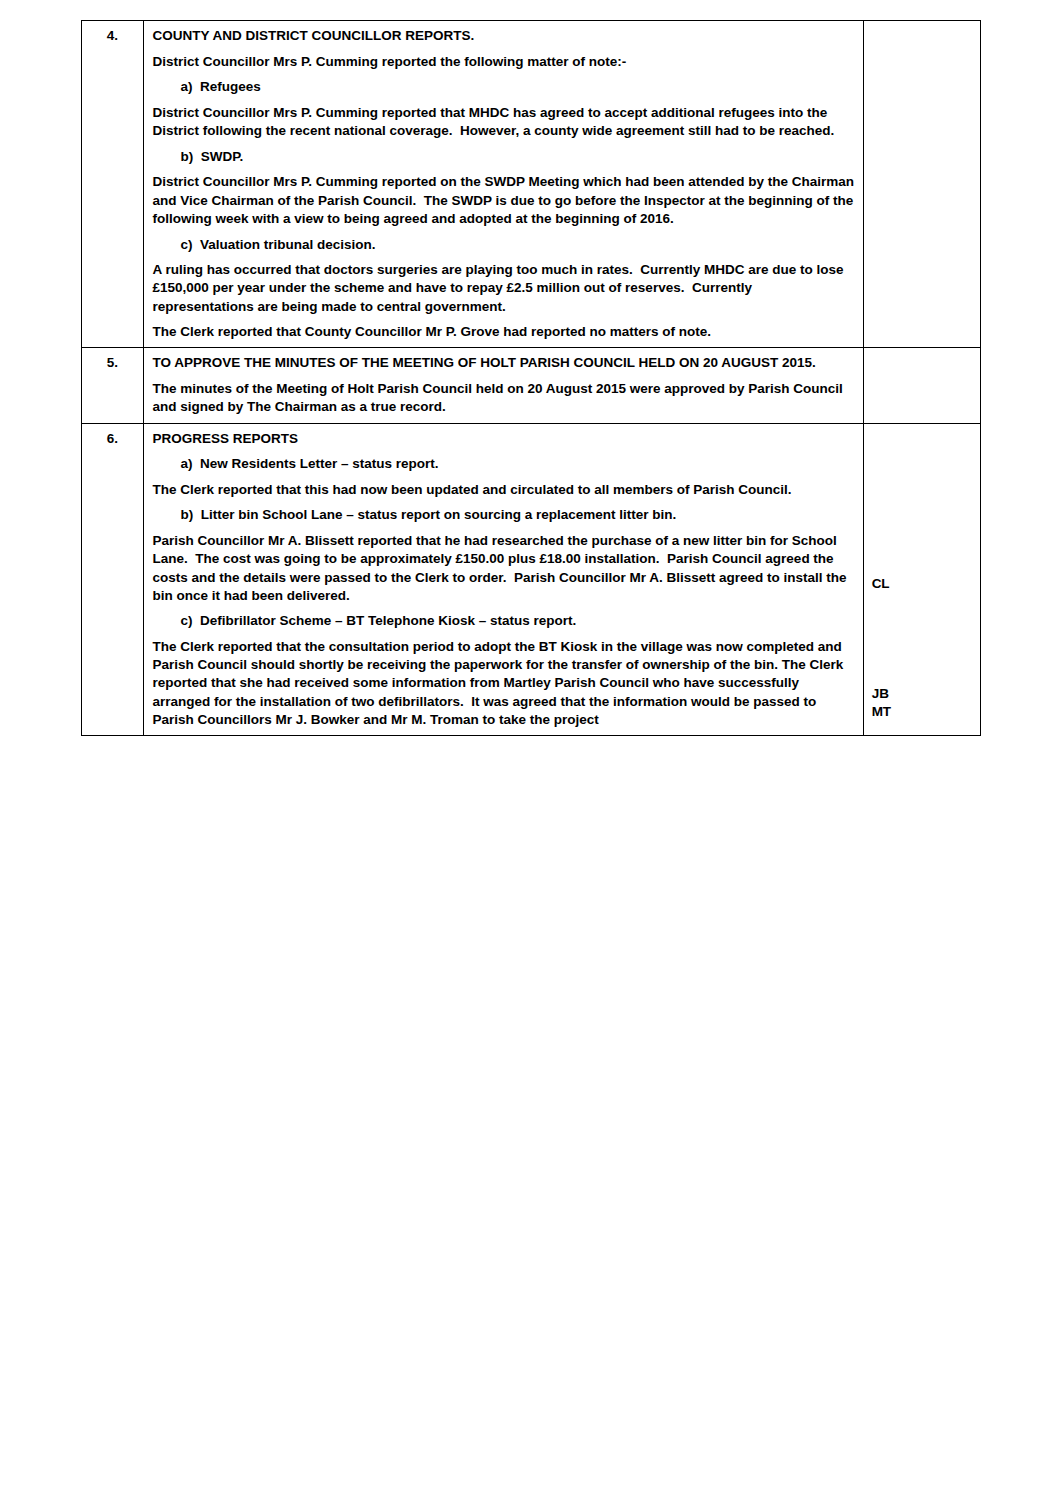| 4. | COUNTY AND DISTRICT COUNCILLOR REPORTS. District Councillor Mrs P. Cumming reported the following matter of note:- a) Refugees District Councillor Mrs P. Cumming reported that MHDC has agreed to accept additional refugees into the District following the recent national coverage. However, a county wide agreement still had to be reached. b) SWDP. District Councillor Mrs P. Cumming reported on the SWDP Meeting which had been attended by the Chairman and Vice Chairman of the Parish Council. The SWDP is due to go before the Inspector at the beginning of the following week with a view to being agreed and adopted at the beginning of 2016. c) Valuation tribunal decision. A ruling has occurred that doctors surgeries are playing too much in rates. Currently MHDC are due to lose £150,000 per year under the scheme and have to repay £2.5 million out of reserves. Currently representations are being made to central government. The Clerk reported that County Councillor Mr P. Grove had reported no matters of note. | |
| 5. | TO APPROVE THE MINUTES OF THE MEETING OF HOLT PARISH COUNCIL HELD ON 20 AUGUST 2015. The minutes of the Meeting of Holt Parish Council held on 20 August 2015 were approved by Parish Council and signed by The Chairman as a true record. | |
| 6. | PROGRESS REPORTS a) New Residents Letter – status report. The Clerk reported that this had now been updated and circulated to all members of Parish Council. b) Litter bin School Lane – status report on sourcing a replacement litter bin. Parish Councillor Mr A. Blissett reported that he had researched the purchase of a new litter bin for School Lane. The cost was going to be approximately £150.00 plus £18.00 installation. Parish Council agreed the costs and the details were passed to the Clerk to order. Parish Councillor Mr A. Blissett agreed to install the bin once it had been delivered. c) Defibrillator Scheme – BT Telephone Kiosk – status report. The Clerk reported that the consultation period to adopt the BT Kiosk in the village was now completed and Parish Council should shortly be receiving the paperwork for the transfer of ownership of the bin. The Clerk reported that she had received some information from Martley Parish Council who have successfully arranged for the installation of two defibrillators. It was agreed that the information would be passed to Parish Councillors Mr J. Bowker and Mr M. Troman to take the project | CL JB MT |